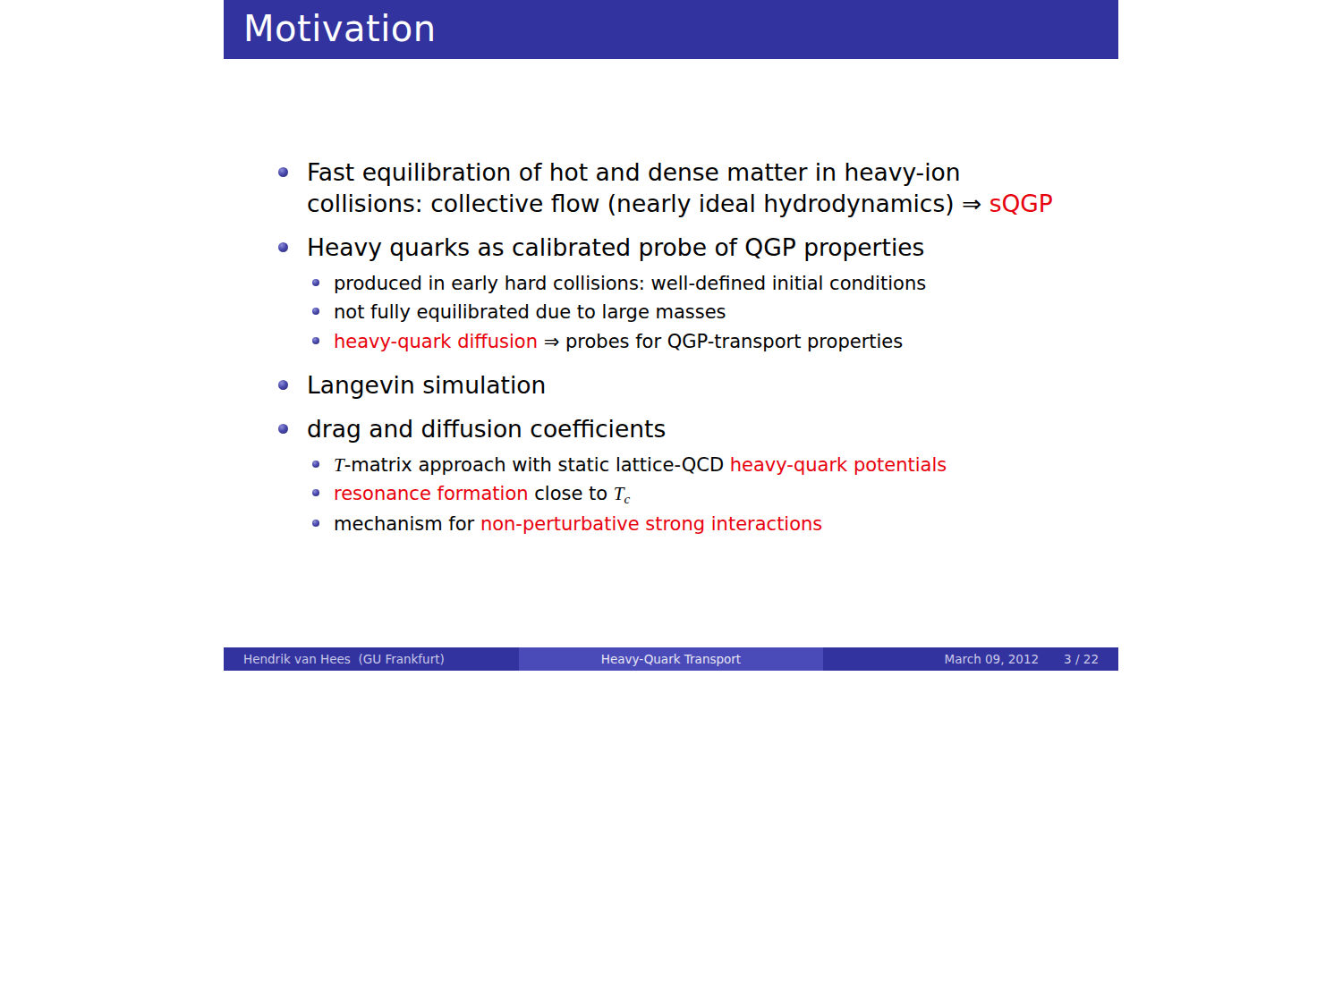Motivation
Fast equilibration of hot and dense matter in heavy-ion collisions: collective flow (nearly ideal hydrodynamics) ⇒ sQGP
Heavy quarks as calibrated probe of QGP properties
produced in early hard collisions: well-defined initial conditions
not fully equilibrated due to large masses
heavy-quark diffusion ⇒ probes for QGP-transport properties
Langevin simulation
drag and diffusion coefficients
T-matrix approach with static lattice-QCD heavy-quark potentials
resonance formation close to Tc
mechanism for non-perturbative strong interactions
Hendrik van Hees (GU Frankfurt)
Heavy-Quark Transport
March 09, 20123 / 22